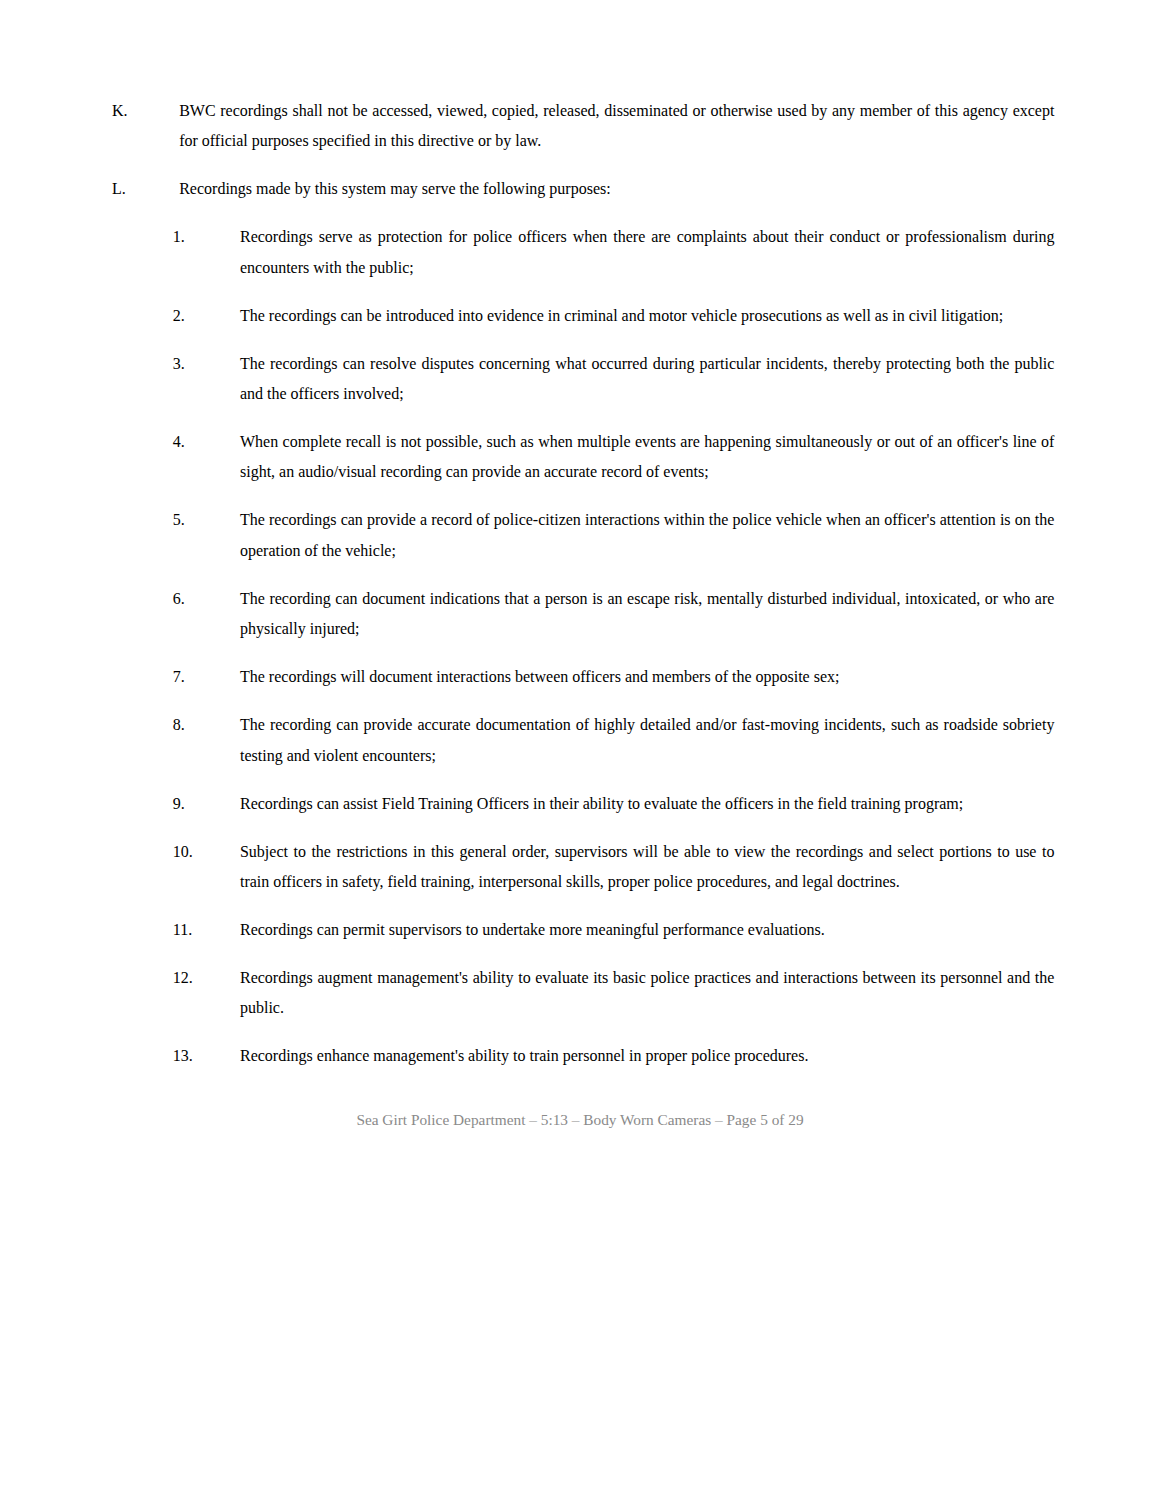K.
BWC recordings shall not be accessed, viewed, copied, released, disseminated or otherwise used by any member of this agency except for official purposes specified in this directive or by law.
L.
Recordings made by this system may serve the following purposes:
1.
Recordings serve as protection for police officers when there are complaints about their conduct or professionalism during encounters with the public;
2.
The recordings can be introduced into evidence in criminal and motor vehicle prosecutions as well as in civil litigation;
3.
The recordings can resolve disputes concerning what occurred during particular incidents, thereby protecting both the public and the officers involved;
4.
When complete recall is not possible, such as when multiple events are happening simultaneously or out of an officer's line of sight, an audio/visual recording can provide an accurate record of events;
5.
The recordings can provide a record of police-citizen interactions within the police vehicle when an officer's attention is on the operation of the vehicle;
6.
The recording can document indications that a person is an escape risk, mentally disturbed individual, intoxicated, or who are physically injured;
7.
The recordings will document interactions between officers and members of the opposite sex;
8.
The recording can provide accurate documentation of highly detailed and/or fast-moving incidents, such as roadside sobriety testing and violent encounters;
9.
Recordings can assist Field Training Officers in their ability to evaluate the officers in the field training program;
10.
Subject to the restrictions in this general order, supervisors will be able to view the recordings and select portions to use to train officers in safety, field training, interpersonal skills, proper police procedures, and legal doctrines.
11.
Recordings can permit supervisors to undertake more meaningful performance evaluations.
12.
Recordings augment management's ability to evaluate its basic police practices and interactions between its personnel and the public.
13.
Recordings enhance management's ability to train personnel in proper police procedures.
Sea Girt Police Department – 5:13 – Body Worn Cameras – Page 5 of 29